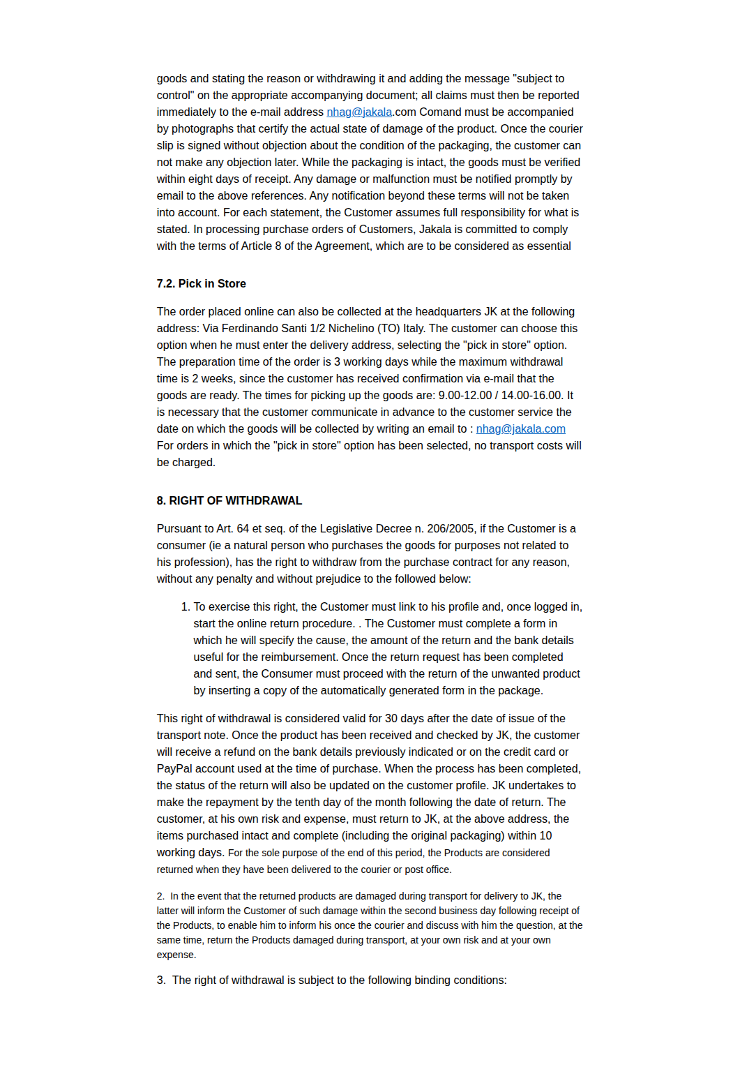goods and stating the reason or withdrawing it and adding the message "subject to control" on the appropriate accompanying document; all claims must then be reported immediately to the e-mail address nhag@jakala.com Comand must be accompanied by photographs that certify the actual state of damage of the product. Once the courier slip is signed without objection about the condition of the packaging, the customer can not make any objection later. While the packaging is intact, the goods must be verified within eight days of receipt. Any damage or malfunction must be notified promptly by email to the above references. Any notification beyond these terms will not be taken into account. For each statement, the Customer assumes full responsibility for what is stated. In processing purchase orders of Customers, Jakala is committed to comply with the terms of Article 8 of the Agreement, which are to be considered as essential
7.2. Pick in Store
The order placed online can also be collected at the headquarters JK at the following address: Via Ferdinando Santi 1/2 Nichelino (TO) Italy. The customer can choose this option when he must enter the delivery address, selecting the "pick in store" option. The preparation time of the order is 3 working days while the maximum withdrawal time is 2 weeks, since the customer has received confirmation via e-mail that the goods are ready. The times for picking up the goods are: 9.00-12.00 / 14.00-16.00. It is necessary that the customer communicate in advance to the customer service the date on which the goods will be collected by writing an email to : nhag@jakala.com For orders in which the "pick in store" option has been selected, no transport costs will be charged.
8. RIGHT OF WITHDRAWAL
Pursuant to Art. 64 et seq. of the Legislative Decree n. 206/2005, if the Customer is a consumer (ie a natural person who purchases the goods for purposes not related to his profession), has the right to withdraw from the purchase contract for any reason, without any penalty and without prejudice to the followed below:
To exercise this right, the Customer must link to his profile and, once logged in, start the online return procedure. . The Customer must complete a form in which he will specify the cause, the amount of the return and the bank details useful for the reimbursement. Once the return request has been completed and sent, the Consumer must proceed with the return of the unwanted product by inserting a copy of the automatically generated form in the package.
This right of withdrawal is considered valid for 30 days after the date of issue of the transport note. Once the product has been received and checked by JK, the customer will receive a refund on the bank details previously indicated or on the credit card or PayPal account used at the time of purchase. When the process has been completed, the status of the return will also be updated on the customer profile. JK undertakes to make the repayment by the tenth day of the month following the date of return. The customer, at his own risk and expense, must return to JK, at the above address, the items purchased intact and complete (including the original packaging) within 10 working days. For the sole purpose of the end of this period, the Products are considered returned when they have been delivered to the courier or post office.
2. In the event that the returned products are damaged during transport for delivery to JK, the latter will inform the Customer of such damage within the second business day following receipt of the Products, to enable him to inform his once the courier and discuss with him the question, at the same time, return the Products damaged during transport, at your own risk and at your own expense.
3. The right of withdrawal is subject to the following binding conditions: